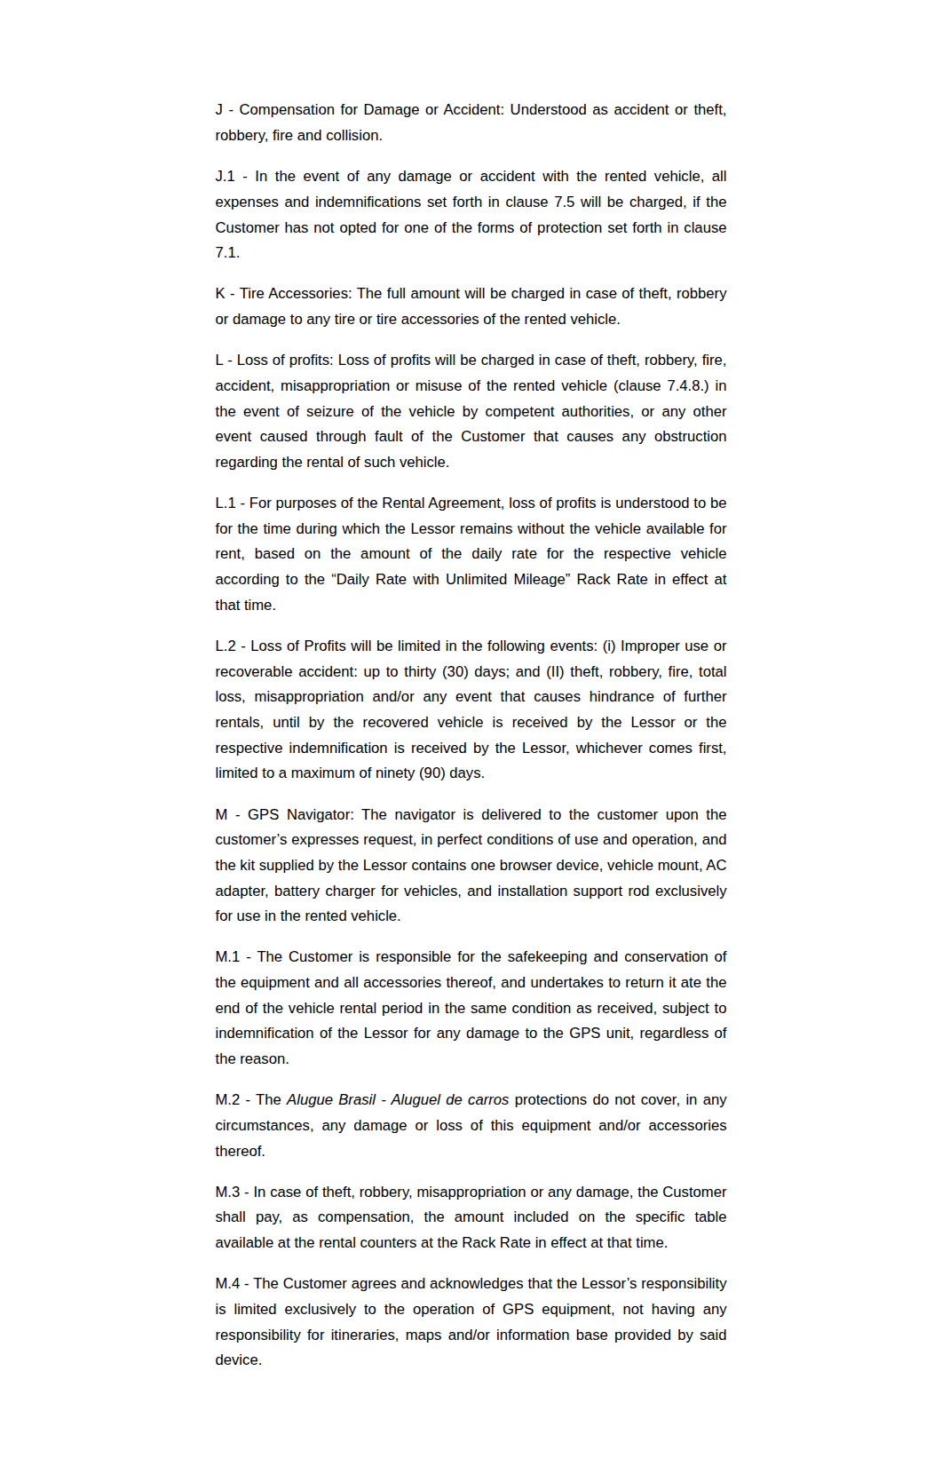J - Compensation for Damage or Accident: Understood as accident or theft, robbery, fire and collision.
J.1 - In the event of any damage or accident with the rented vehicle, all expenses and indemnifications set forth in clause 7.5 will be charged, if the Customer has not opted for one of the forms of protection set forth in clause 7.1.
K - Tire Accessories: The full amount will be charged in case of theft, robbery or damage to any tire or tire accessories of the rented vehicle.
L - Loss of profits: Loss of profits will be charged in case of theft, robbery, fire, accident, misappropriation or misuse of the rented vehicle (clause 7.4.8.) in the event of seizure of the vehicle by competent authorities, or any other event caused through fault of the Customer that causes any obstruction regarding the rental of such vehicle.
L.1 - For purposes of the Rental Agreement, loss of profits is understood to be for the time during which the Lessor remains without the vehicle available for rent, based on the amount of the daily rate for the respective vehicle according to the “Daily Rate with Unlimited Mileage” Rack Rate in effect at that time.
L.2 - Loss of Profits will be limited in the following events: (i) Improper use or recoverable accident: up to thirty (30) days; and (II) theft, robbery, fire, total loss, misappropriation and/or any event that causes hindrance of further rentals, until by the recovered vehicle is received by the Lessor or the respective indemnification is received by the Lessor, whichever comes first, limited to a maximum of ninety (90) days.
M - GPS Navigator: The navigator is delivered to the customer upon the customer’s expresses request, in perfect conditions of use and operation, and the kit supplied by the Lessor contains one browser device, vehicle mount, AC adapter, battery charger for vehicles, and installation support rod exclusively for use in the rented vehicle.
M.1 - The Customer is responsible for the safekeeping and conservation of the equipment and all accessories thereof, and undertakes to return it ate the end of the vehicle rental period in the same condition as received, subject to indemnification of the Lessor for any damage to the GPS unit, regardless of the reason.
M.2 - The Alugue Brasil - Aluguel de carros protections do not cover, in any circumstances, any damage or loss of this equipment and/or accessories thereof.
M.3 - In case of theft, robbery, misappropriation or any damage, the Customer shall pay, as compensation, the amount included on the specific table available at the rental counters at the Rack Rate in effect at that time.
M.4 - The Customer agrees and acknowledges that the Lessor’s responsibility is limited exclusively to the operation of GPS equipment, not having any responsibility for itineraries, maps and/or information base provided by said device.